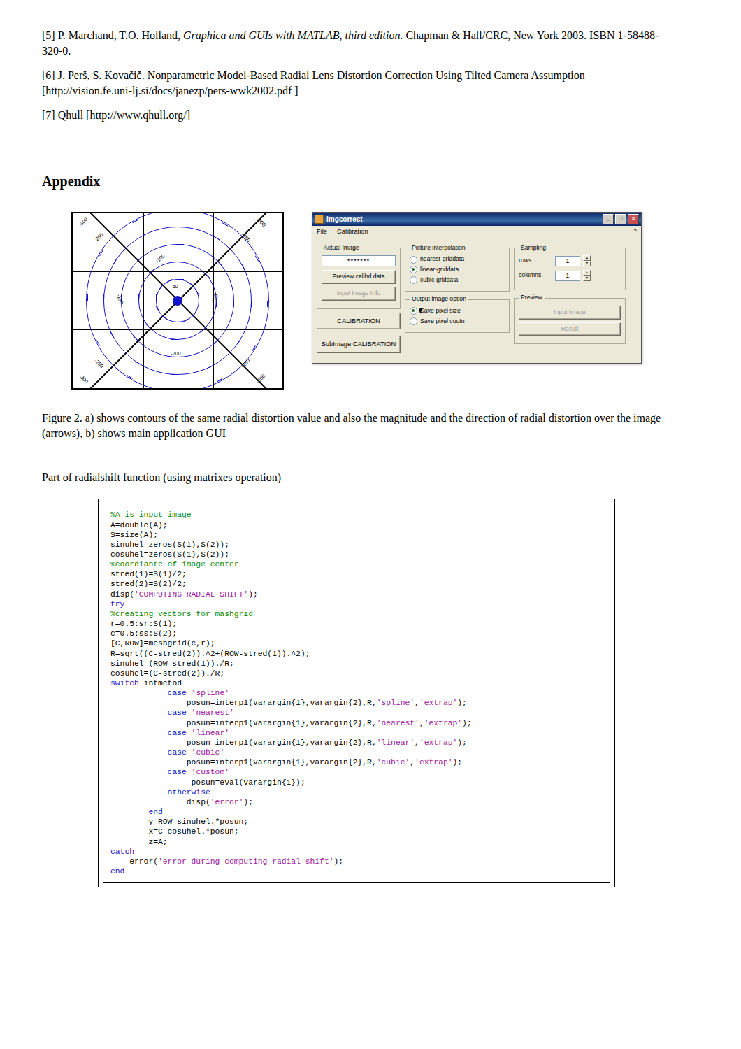[5] P. Marchand, T.O. Holland, Graphica and GUIs with MATLAB, third edition. Chapman & Hall/CRC, New York 2003. ISBN 1-58488-320-0.
[6] J. Perš, S. Kovačič. Nonparametric Model-Based Radial Lens Distortion Correction Using Tilted Camera Assumption [http://vision.fe.uni-lj.si/docs/janezp/pers-wwk2002.pdf ]
[7] Qhull [http://www.qhull.org/]
Appendix
-50
-100
-150
-150
-200
-250
-250
-250
-250
-300
-300
-300
-300
imgcorrect
_
□
×
File Calibration»
Actual Image
*******
Preview calibd data
Input Image Info
CALIBRATION
SubImage CALIBRATION
Picture interpolation
nearest-griddata
linear-griddata
cubic-griddata
Output image option
Save pixel size
Save pixel coutn
Sampling
rows 1
▲
▼
columns 1
▲
▼
Preview
Input Image
Result
Figure 2. a) shows contours of the same radial distortion value and also the magnitude and the direction of radial distortion over the image (arrows), b) shows main application GUI
Part of radialshift function (using matrixes operation)
%A is input image
A=double(A);
S=size(A);
sinuhel=zeros(S(1),S(2));
cosuhel=zeros(S(1),S(2));
%coordiante of image center
stred(1)=S(1)/2;
stred(2)=S(2)/2;
disp('COMPUTING RADIAL SHIFT');
try
%creating vectors for mashgrid
r=0.5:sr:S(1);
c=0.5:ss:S(2);
[C,ROW]=meshgrid(c,r);
R=sqrt((C-stred(2)).^2+(ROW-stred(1)).^2);
sinuhel=(ROW-stred(1))./R;
cosuhel=(C-stred(2))./R;
switch intmetod
            case 'spline'
                posun=interp1(varargin{1},varargin{2},R,'spline','extrap');
            case 'nearest'
                posun=interp1(varargin{1},varargin{2},R,'nearest','extrap');
            case 'linear'
                posun=interp1(varargin{1},varargin{2},R,'linear','extrap');
            case 'cubic'
                posun=interp1(varargin{1},varargin{2},R,'cubic','extrap');
            case 'custom'
                 posun=eval(varargin{1});
            otherwise
                disp('error');
        end
        y=ROW-sinuhel.*posun;
        x=C-cosuhel.*posun;
        z=A;
catch
    error('error during computing radial shift');
end